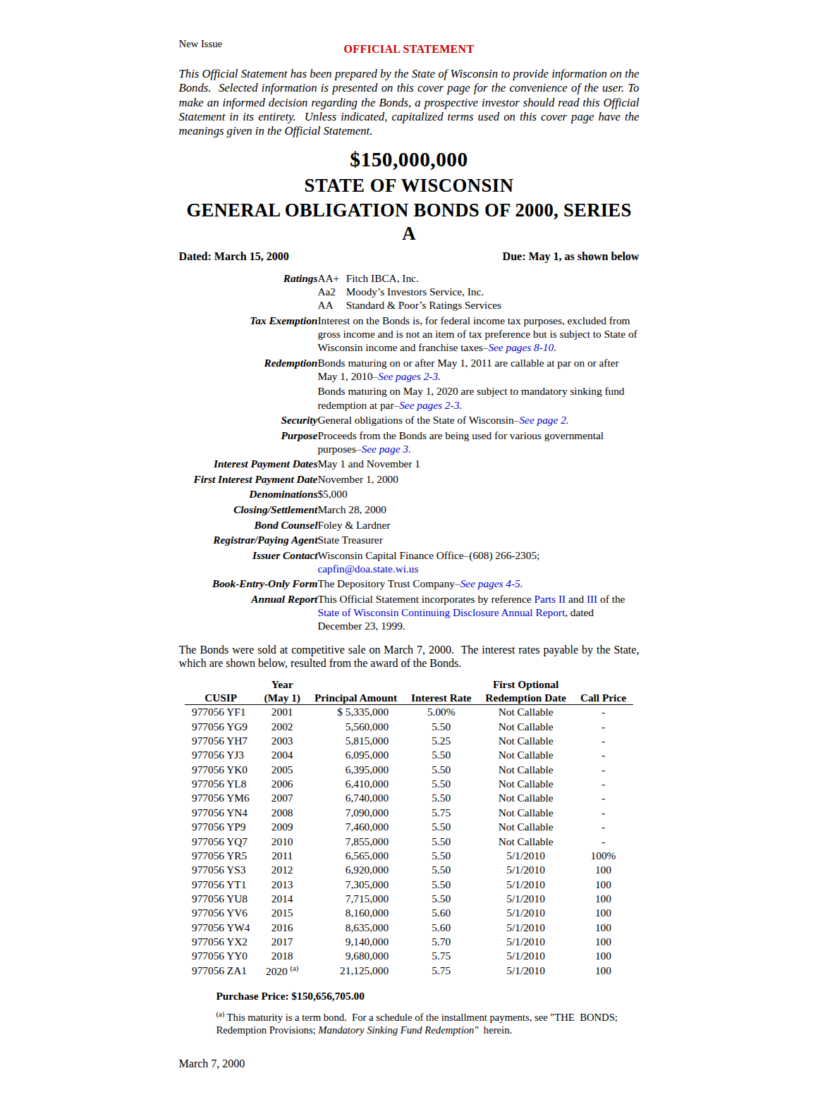New Issue
OFFICIAL STATEMENT
This Official Statement has been prepared by the State of Wisconsin to provide information on the Bonds. Selected information is presented on this cover page for the convenience of the user. To make an informed decision regarding the Bonds, a prospective investor should read this Official Statement in its entirety. Unless indicated, capitalized terms used on this cover page have the meanings given in the Official Statement.
$150,000,000
STATE OF WISCONSIN
GENERAL OBLIGATION BONDS OF 2000, SERIES A
Dated: March 15, 2000 Due: May 1, as shown below
| Ratings | AA+ Fitch IBCA , Inc. Aa2 Moody’s Investors Service, Inc. AA Standard & Poor’s Ratings Services |
| Tax Exemption | Interest on the Bonds is, for federal income tax purposes, excluded from gross income and is not an item of tax preference but is subject to State of Wisconsin income and franchise taxes– See pages 8-10. |
| Redemption | Bonds maturing on or after May 1, 2011 are callable at par on or after May 1, 2010– See pages 2-3. |
| | Bonds maturing on May 1, 2020 are subject to mandatory sinking fund redemption at par– See pages 2-3. |
| Security | General obligations of the State of Wisconsin– See page 2. |
| Purpose | Proceeds from the Bonds are being used for various governmental purposes– See page 3. |
| Interest Payment Dates | May 1 and November 1 |
| First Interest Payment Date | November 1, 2000 |
| Denominations | $5,000 |
| Closing/Settlement | March 28, 2000 |
| Bond Counsel | Foley & Lardner |
| Registrar/Paying Agent | State Treasurer |
| Issuer Contact | Wisconsin Capital Finance Office–(608) 266-2305; capfin@doa.state.wi.us |
| Book-Entry-Only Form | The Depository Trust Company– See pages 4-5. |
| Annual Report | This Official Statement incorporates by reference Parts II and III of the State of Wisconsin Continuing Disclosure Annual Report , dated December 23, 1999. |
The Bonds were sold at competitive sale on March 7, 2000. The interest rates payable by the State, which are shown below, resulted from the award of the Bonds.
| | Year | | | First Optional | |
| --- | --- | --- | --- | --- | --- |
| CUSIP | (May 1) | Principal Amount | Interest Rate | Redemption Date | Call Price |
| 977056 YF1 | 2001 | $ 5,335,000 | 5.00% | Not Callable | - |
| 977056 YG9 | 2002 | 5,560,000 | 5.50 | Not Callable | - |
| 977056 YH7 | 2003 | 5,815,000 | 5.25 | Not Callable | - |
| 977056 YJ3 | 2004 | 6,095,000 | 5.50 | Not Callable | - |
| 977056 YK0 | 2005 | 6,395,000 | 5.50 | Not Callable | - |
| 977056 YL8 | 2006 | 6,410,000 | 5.50 | Not Callable | - |
| 977056 YM6 | 2007 | 6,740,000 | 5.50 | Not Callable | - |
| 977056 YN4 | 2008 | 7,090,000 | 5.75 | Not Callable | - |
| 977056 YP9 | 2009 | 7,460,000 | 5.50 | Not Callable | - |
| 977056 YQ7 | 2010 | 7,855,000 | 5.50 | Not Callable | - |
| 977056 YR5 | 2011 | 6,565,000 | 5.50 | 5/1/2010 | 100% |
| 977056 YS3 | 2012 | 6,920,000 | 5.50 | 5/1/2010 | 100 |
| 977056 YT1 | 2013 | 7,305,000 | 5.50 | 5/1/2010 | 100 |
| 977056 YU8 | 2014 | 7,715,000 | 5.50 | 5/1/2010 | 100 |
| 977056 YV6 | 2015 | 8,160,000 | 5.60 | 5/1/2010 | 100 |
| 977056 YW4 | 2016 | 8,635,000 | 5.60 | 5/1/2010 | 100 |
| 977056 YX2 | 2017 | 9,140,000 | 5.70 | 5/1/2010 | 100 |
| 977056 YY0 | 2018 | 9,680,000 | 5.75 | 5/1/2010 | 100 |
| 977056 ZA1 | 2020 (a) | 21,125,000 | 5.75 | 5/1/2010 | 100 |
Purchase Price: $150,656,705.00
(a) This maturity is a term bond. For a schedule of the installment payments, see "THE BONDS; Redemption Provisions; Mandatory Sinking Fund Redemption" herein.
March 7, 2000